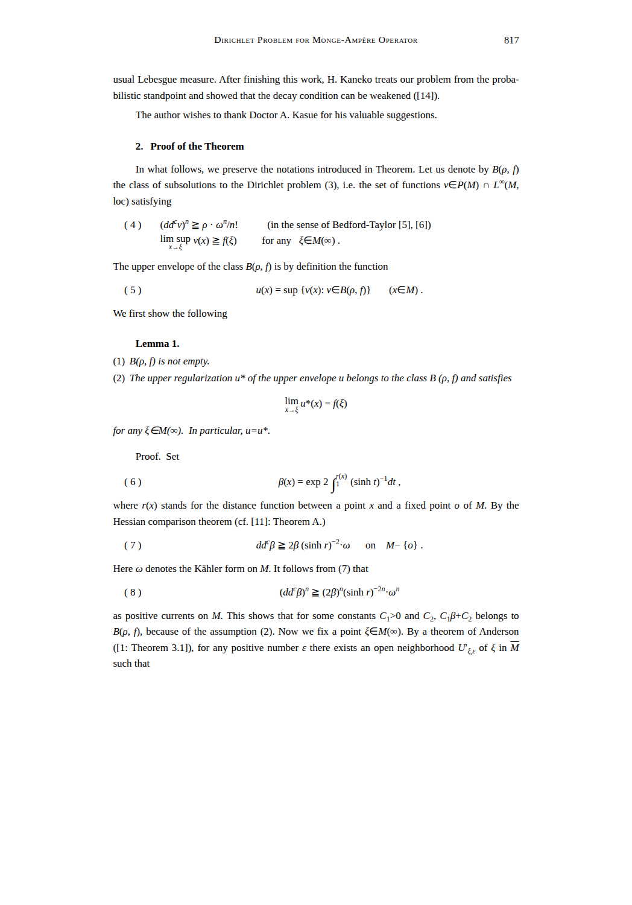Dirichlet Problem for Monge-Ampère Operator 817
usual Lebesgue measure. After finishing this work, H. Kaneko treats our problem from the probabilistic standpoint and showed that the decay condition can be weakened ([14]).
The author wishes to thank Doctor A. Kasue for his valuable suggestions.
2. Proof of the Theorem
In what follows, we preserve the notations introduced in Theorem. Let us denote by B(ρ, f) the class of subsolutions to the Dirichlet problem (3), i.e. the set of functions v∈P(M) ∩ L∞(M, loc) satisfying
( 4 )
(ddcv)n ≧ ρ · ωn/n! (in the sense of Bedford-Taylor [5], [6]) lim sup x→ξ v(x) ≧ f(ξ) for any ξ∈M(∞) .
The upper envelope of the class B(ρ, f) is by definition the function
( 5 )
u(x) = sup {v(x): v∈B(ρ, f)} (x∈M) .
We first show the following
Lemma 1.
(1) B(ρ, f) is not empty.
(2) The upper regularization u* of the upper envelope u belongs to the class B (ρ, f) and satisfies
lim x→ξ u*(x) = f(ξ)
for any ξ∈M(∞). In particular, u=u*.
Proof. Set
( 6 )
β(x) = exp 2 ∫r(x) 1 (sinh t)−1dt ,
where r(x) stands for the distance function between a point x and a fixed point o of M. By the Hessian comparison theorem (cf. [11]: Theorem A.)
( 7 )
ddcβ ≧ 2β (sinh r)−2·ω on M− {o} .
Here ω denotes the Kähler form on M. It follows from (7) that
( 8 )
(ddcβ)n ≧ (2β)n(sinh r)−2n·ωn
as positive currents on M. This shows that for some constants C1>0 and C2, C1β+C2 belongs to B(ρ, f), because of the assumption (2). Now we fix a point ξ∈M(∞). By a theorem of Anderson ([1: Theorem 3.1]), for any positive number ε there exists an open neighborhood U′ξ,ε of ξ in M such that